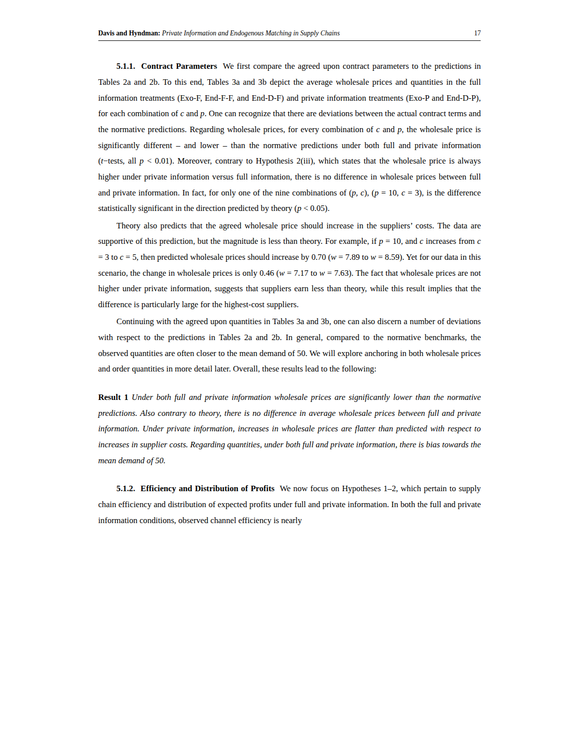Davis and Hyndman: Private Information and Endogenous Matching in Supply Chains
17
5.1.1. Contract Parameters We first compare the agreed upon contract parameters to the predictions in Tables 2a and 2b. To this end, Tables 3a and 3b depict the average wholesale prices and quantities in the full information treatments (Exo-F, End-F-F, and End-D-F) and private information treatments (Exo-P and End-D-P), for each combination of c and p. One can recognize that there are deviations between the actual contract terms and the normative predictions. Regarding wholesale prices, for every combination of c and p, the wholesale price is significantly different – and lower – than the normative predictions under both full and private information (t−tests, all p < 0.01). Moreover, contrary to Hypothesis 2(iii), which states that the wholesale price is always higher under private information versus full information, there is no difference in wholesale prices between full and private information. In fact, for only one of the nine combinations of (p, c), (p = 10, c = 3), is the difference statistically significant in the direction predicted by theory (p < 0.05).
Theory also predicts that the agreed wholesale price should increase in the suppliers’ costs. The data are supportive of this prediction, but the magnitude is less than theory. For example, if p = 10, and c increases from c = 3 to c = 5, then predicted wholesale prices should increase by 0.70 (w = 7.89 to w = 8.59). Yet for our data in this scenario, the change in wholesale prices is only 0.46 (w = 7.17 to w = 7.63). The fact that wholesale prices are not higher under private information, suggests that suppliers earn less than theory, while this result implies that the difference is particularly large for the highest-cost suppliers.
Continuing with the agreed upon quantities in Tables 3a and 3b, one can also discern a number of deviations with respect to the predictions in Tables 2a and 2b. In general, compared to the normative benchmarks, the observed quantities are often closer to the mean demand of 50. We will explore anchoring in both wholesale prices and order quantities in more detail later. Overall, these results lead to the following:
Result 1 Under both full and private information wholesale prices are significantly lower than the normative predictions. Also contrary to theory, there is no difference in average wholesale prices between full and private information. Under private information, increases in wholesale prices are flatter than predicted with respect to increases in supplier costs. Regarding quantities, under both full and private information, there is bias towards the mean demand of 50.
5.1.2. Efficiency and Distribution of Profits We now focus on Hypotheses 1–2, which pertain to supply chain efficiency and distribution of expected profits under full and private information. In both the full and private information conditions, observed channel efficiency is nearly